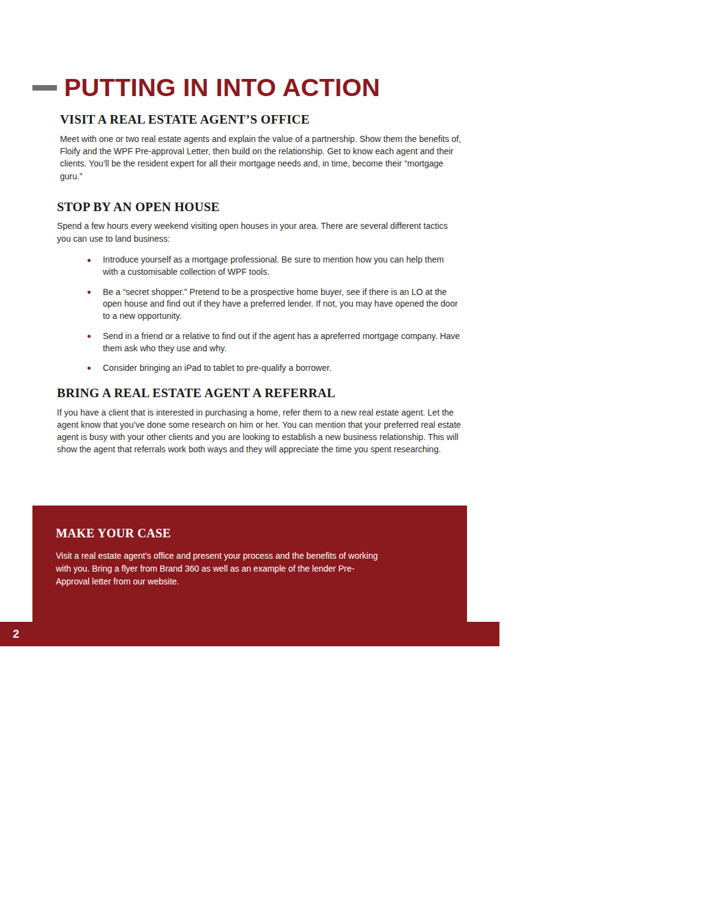PUTTING IN INTO ACTION
VISIT A REAL ESTATE AGENT’S OFFICE
Meet with one or two real estate agents and explain the value of a partnership. Show them the benefits of, Floify and the WPF Pre-approval Letter, then build on the relationship. Get to know each agent and their clients. You’ll be the resident expert for all their mortgage needs and, in time, become their “mortgage guru.”
STOP BY AN OPEN HOUSE
Spend a few hours every weekend visiting open houses in your area. There are several different tactics you can use to land business:
Introduce yourself as a mortgage professional. Be sure to mention how you can help them with a customisable collection of WPF tools.
Be a “secret shopper.” Pretend to be a prospective home buyer, see if there is an LO at the open house and find out if they have a preferred lender. If not, you may have opened the door to a new opportunity.
Send in a friend or a relative to find out if the agent has a apreferred mortgage company. Have them ask who they use and why.
Consider bringing an iPad to tablet to pre-qualify a borrower.
BRING A REAL ESTATE AGENT A REFERRAL
If you have a client that is interested in purchasing a home, refer them to a new real estate agent. Let the agent know that you’ve done some research on him or her. You can mention that your preferred real estate agent is busy with your other clients and you are looking to establish a new business relationship. This will show the agent that referrals work both ways and they will appreciate the time you spent researching.
MAKE YOUR CASE
Visit a real estate agent’s office and present your process and the benefits of working with you. Bring a flyer from Brand 360 as well as an example of the lender Pre-Approval letter from our website.
2